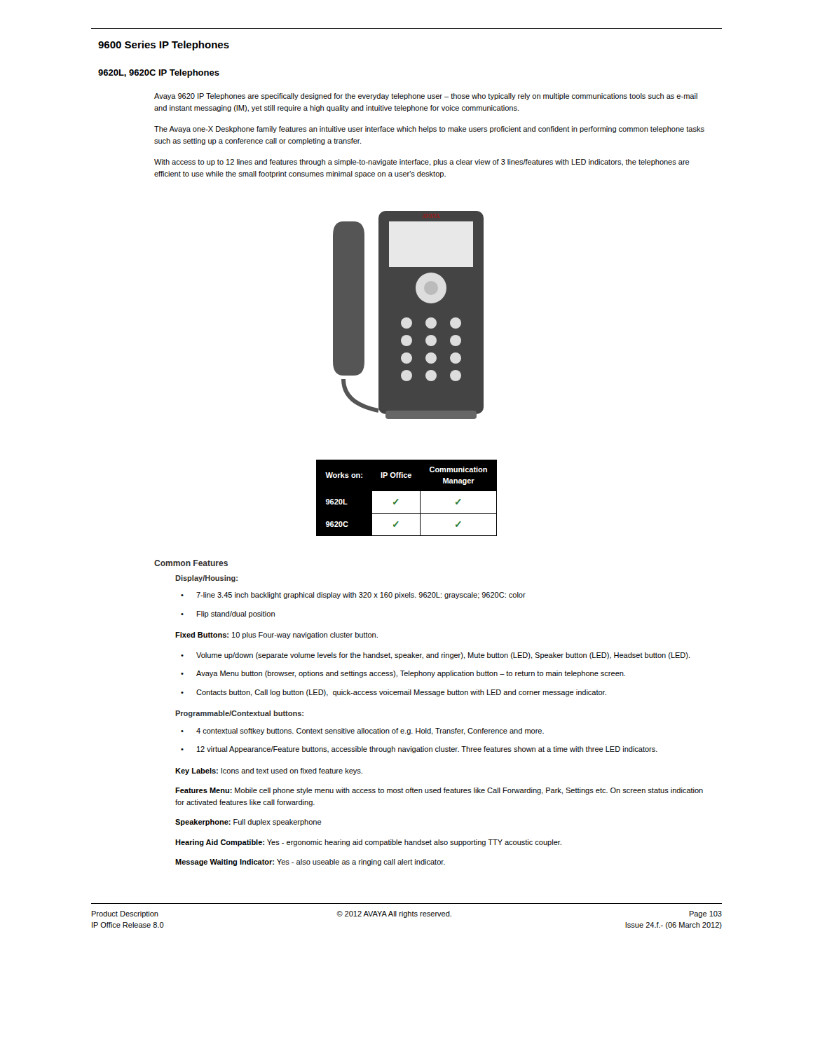9600 Series IP Telephones
9620L, 9620C IP Telephones
Avaya 9620 IP Telephones are specifically designed for the everyday telephone user – those who typically rely on multiple communications tools such as e-mail and instant messaging (IM), yet still require a high quality and intuitive telephone for voice communications.
The Avaya one-X Deskphone family features an intuitive user interface which helps to make users proficient and confident in performing common telephone tasks such as setting up a conference call or completing a transfer.
With access to up to 12 lines and features through a simple-to-navigate interface, plus a clear view of 3 lines/features with LED indicators, the telephones are efficient to use while the small footprint consumes minimal space on a user's desktop.
| Works on: | IP Office | Communication Manager |
| --- | --- | --- |
| 9620L | ✓ | ✓ |
| 9620C | ✓ | ✓ |
Common Features
Display/Housing:
7-line 3.45 inch backlight graphical display with 320 x 160 pixels. 9620L: grayscale; 9620C: color
Flip stand/dual position
Fixed Buttons: 10 plus Four-way navigation cluster button.
Volume up/down (separate volume levels for the handset, speaker, and ringer), Mute button (LED), Speaker button (LED), Headset button (LED).
Avaya Menu button (browser, options and settings access), Telephony application button – to return to main telephone screen.
Contacts button, Call log button (LED), quick-access voicemail Message button with LED and corner message indicator.
Programmable/Contextual buttons:
4 contextual softkey buttons. Context sensitive allocation of e.g. Hold, Transfer, Conference and more.
12 virtual Appearance/Feature buttons, accessible through navigation cluster. Three features shown at a time with three LED indicators.
Key Labels: Icons and text used on fixed feature keys.
Features Menu: Mobile cell phone style menu with access to most often used features like Call Forwarding, Park, Settings etc. On screen status indication for activated features like call forwarding.
Speakerphone: Full duplex speakerphone
Hearing Aid Compatible: Yes - ergonomic hearing aid compatible handset also supporting TTY acoustic coupler.
Message Waiting Indicator: Yes - also useable as a ringing call alert indicator.
Product Description
IP Office Release 8.0
© 2012 AVAYA All rights reserved.
Page 103
Issue 24.f.- (06 March 2012)